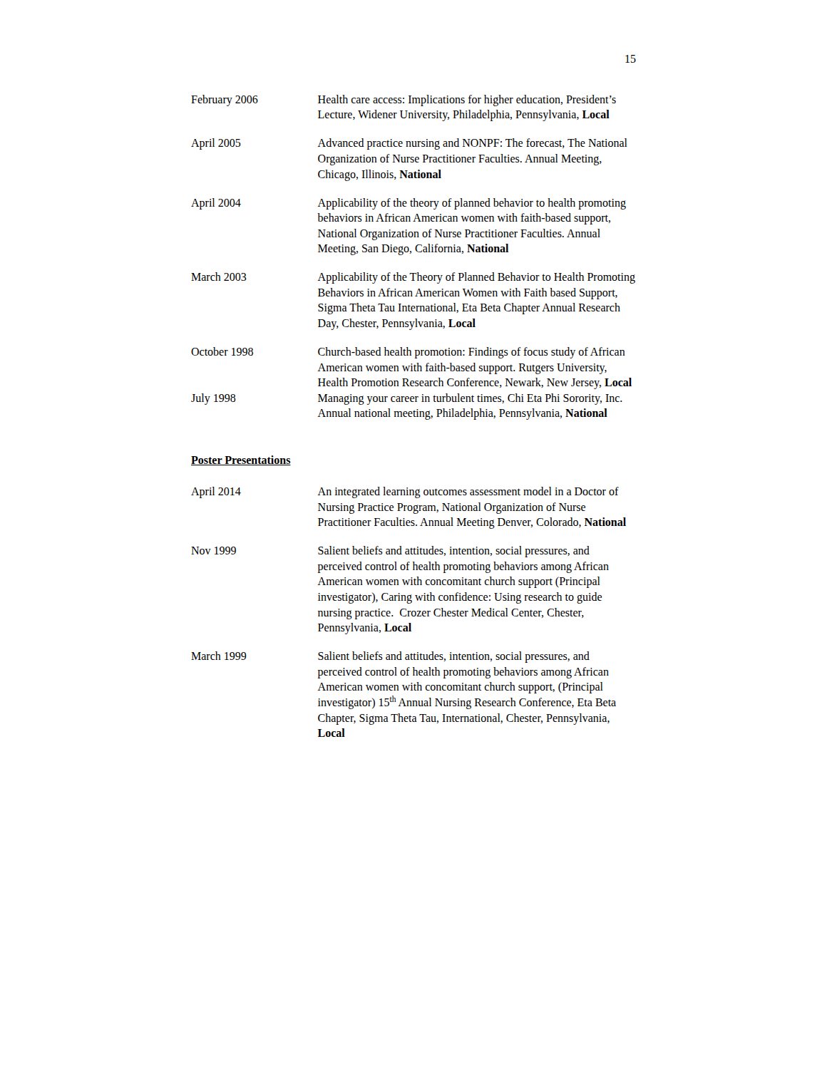15
| February 2006 | Health care access: Implications for higher education, President’s Lecture, Widener University, Philadelphia, Pennsylvania, Local |
| April 2005 | Advanced practice nursing and NONPF: The forecast, The National Organization of Nurse Practitioner Faculties. Annual Meeting, Chicago, Illinois, National |
| April 2004 | Applicability of the theory of planned behavior to health promoting behaviors in African American women with faith-based support, National Organization of Nurse Practitioner Faculties. Annual Meeting, San Diego, California, National |
| March 2003 | Applicability of the Theory of Planned Behavior to Health Promoting Behaviors in African American Women with Faith based Support, Sigma Theta Tau International, Eta Beta Chapter Annual Research Day, Chester, Pennsylvania, Local |
| October 1998 | Church-based health promotion: Findings of focus study of African American women with faith-based support. Rutgers University, Health Promotion Research Conference, Newark, New Jersey, Local |
| July 1998 | Managing your career in turbulent times, Chi Eta Phi Sorority, Inc. Annual national meeting, Philadelphia, Pennsylvania, National |
Poster Presentations
| April 2014 | An integrated learning outcomes assessment model in a Doctor of Nursing Practice Program, National Organization of Nurse Practitioner Faculties. Annual Meeting Denver, Colorado, National |
| Nov 1999 | Salient beliefs and attitudes, intention, social pressures, and perceived control of health promoting behaviors among African American women with concomitant church support (Principal investigator), Caring with confidence: Using research to guide nursing practice. Crozer Chester Medical Center, Chester, Pennsylvania, Local |
| March 1999 | Salient beliefs and attitudes, intention, social pressures, and perceived control of health promoting behaviors among African American women with concomitant church support, (Principal investigator) 15 th Annual Nursing Research Conference, Eta Beta Chapter, Sigma Theta Tau, International, Chester, Pennsylvania, Local |